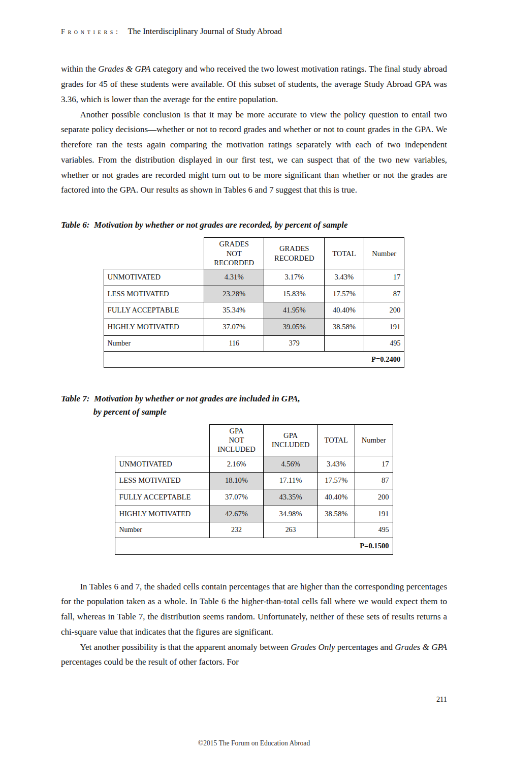F r o n t i e r s : The Interdisciplinary Journal of Study Abroad
within the Grades & GPA category and who received the two lowest motivation ratings. The final study abroad grades for 45 of these students were available. Of this subset of students, the average Study Abroad GPA was 3.36, which is lower than the average for the entire population.
Another possible conclusion is that it may be more accurate to view the policy question to entail two separate policy decisions—whether or not to record grades and whether or not to count grades in the GPA. We therefore ran the tests again comparing the motivation ratings separately with each of two independent variables. From the distribution displayed in our first test, we can suspect that of the two new variables, whether or not grades are recorded might turn out to be more significant than whether or not the grades are factored into the GPA. Our results as shown in Tables 6 and 7 suggest that this is true.
Table 6: Motivation by whether or not grades are recorded, by percent of sample
| | GRADES NOT RECORDED | GRADES RECORDED | TOTAL | Number |
| --- | --- | --- | --- | --- |
| UNMOTIVATED | 4.31% | 3.17% | 3.43% | 17 |
| LESS MOTIVATED | 23.28% | 15.83% | 17.57% | 87 |
| FULLY ACCEPTABLE | 35.34% | 41.95% | 40.40% | 200 |
| HIGHLY MOTIVATED | 37.07% | 39.05% | 38.58% | 191 |
| Number | 116 | 379 | | 495 |
| P=0.2400 |
Table 7: Motivation by whether or not grades are included in GPA,
by percent of sample
| | GPA NOT INCLUDED | GPA INCLUDED | TOTAL | Number |
| --- | --- | --- | --- | --- |
| UNMOTIVATED | 2.16% | 4.56% | 3.43% | 17 |
| LESS MOTIVATED | 18.10% | 17.11% | 17.57% | 87 |
| FULLY ACCEPTABLE | 37.07% | 43.35% | 40.40% | 200 |
| HIGHLY MOTIVATED | 42.67% | 34.98% | 38.58% | 191 |
| Number | 232 | 263 | | 495 |
| P=0.1500 |
In Tables 6 and 7, the shaded cells contain percentages that are higher than the corresponding percentages for the population taken as a whole. In Table 6 the higher-than-total cells fall where we would expect them to fall, whereas in Table 7, the distribution seems random. Unfortunately, neither of these sets of results returns a chi-square value that indicates that the figures are significant.
Yet another possibility is that the apparent anomaly between Grades Only percentages and Grades & GPA percentages could be the result of other factors. For
211
©2015 The Forum on Education Abroad